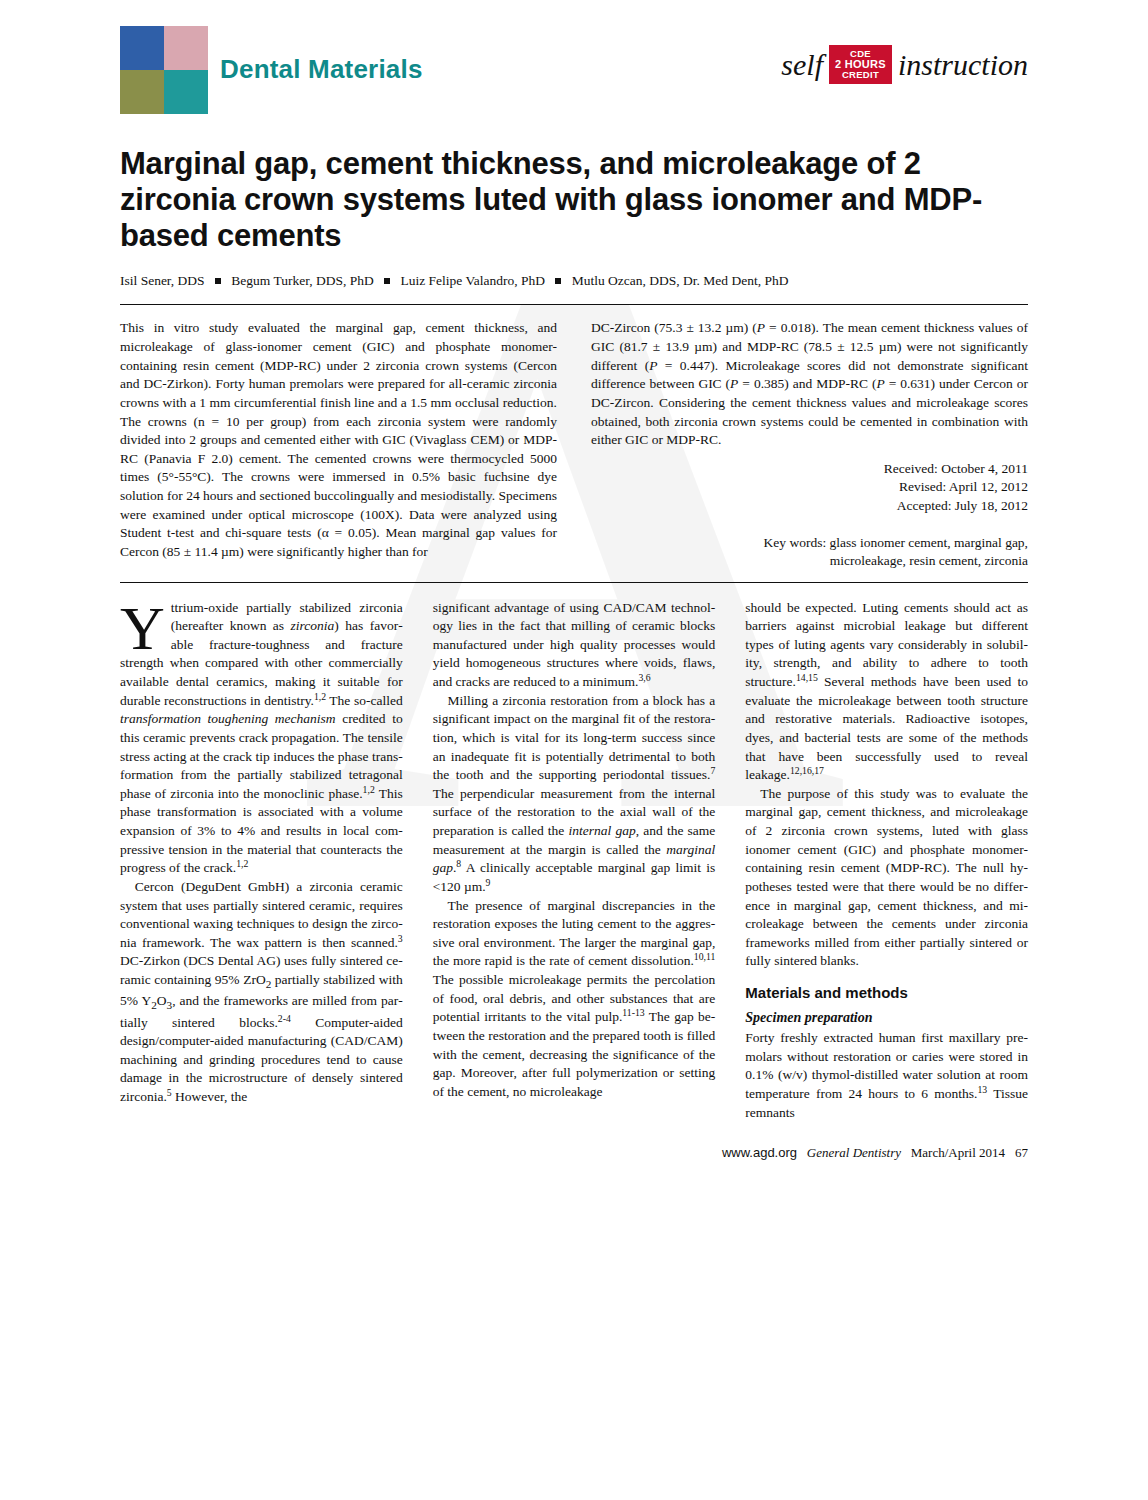A
Dental Materials
self CDE2 HOURSCREDIT instruction
Marginal gap, cement thickness, and microleakage of 2 zirconia crown systems luted with glass ionomer and MDP-based cements
Isil Sener, DDS Begum Turker, DDS, PhD Luiz Felipe Valandro, PhD Mutlu Ozcan, DDS, Dr. Med Dent, PhD
This in vitro study evaluated the marginal gap, cement thickness, and microleakage of glass-ionomer cement (GIC) and phosphate monomer-containing resin cement (MDP-RC) under 2 zirconia crown systems (Cercon and DC-Zirkon). Forty human premolars were prepared for all-ceramic zirconia crowns with a 1 mm circumferential finish line and a 1.5 mm occlusal reduction. The crowns (n = 10 per group) from each zirconia system were randomly divided into 2 groups and cemented either with GIC (Vivaglass CEM) or MDP-RC (Panavia F 2.0) cement. The cemented crowns were thermocycled 5000 times (5°-55°C). The crowns were immersed in 0.5% basic fuchsine dye solution for 24 hours and sectioned buccolingually and mesiodistally. Specimens were examined under optical microscope (100X). Data were analyzed using Student t-test and chi-square tests (α = 0.05). Mean marginal gap values for Cercon (85 ± 11.4 µm) were significantly higher than for
DC-Zircon (75.3 ± 13.2 µm) (P = 0.018). The mean cement thickness values of GIC (81.7 ± 13.9 µm) and MDP-RC (78.5 ± 12.5 µm) were not significantly different (P = 0.447). Microleakage scores did not demonstrate significant difference between GIC (P = 0.385) and MDP-RC (P = 0.631) under Cercon or DC-Zircon. Considering the cement thickness values and microleakage scores obtained, both zirconia crown systems could be cemented in combination with either GIC or MDP-RC.
Received: October 4, 2011
Revised: April 12, 2012
Accepted: July 18, 2012
Key words: glass ionomer cement, marginal gap,
microleakage, resin cement, zirconia
Yttrium-oxide partially stabilized zirconia (hereafter known as zirconia) has favorable fracture-toughness and fracture strength when compared with other commercially available dental ceramics, making it suitable for durable reconstructions in dentistry.1,2 The so-called transformation toughening mechanism credited to this ceramic prevents crack propagation. The tensile stress acting at the crack tip induces the phase transformation from the partially stabilized tetragonal phase of zirconia into the monoclinic phase.1,2 This phase transformation is associated with a volume expansion of 3% to 4% and results in local compressive tension in the material that counteracts the progress of the crack.1,2
Cercon (DeguDent GmbH) a zirconia ceramic system that uses partially sintered ceramic, requires conventional waxing techniques to design the zirconia framework. The wax pattern is then scanned.3 DC-Zirkon (DCS Dental AG) uses fully sintered ceramic containing 95% ZrO2 partially stabilized with 5% Y2O3, and the frameworks are milled from partially sintered blocks.2-4 Computer-aided design/computer-aided manufacturing (CAD/CAM) machining and grinding procedures tend to cause damage in the microstructure of densely sintered zirconia.5 However, the
significant advantage of using CAD/CAM technology lies in the fact that milling of ceramic blocks manufactured under high quality processes would yield homogeneous structures where voids, flaws, and cracks are reduced to a minimum.3,6
Milling a zirconia restoration from a block has a significant impact on the marginal fit of the restoration, which is vital for its long-term success since an inadequate fit is potentially detrimental to both the tooth and the supporting periodontal tissues.7 The perpendicular measurement from the internal surface of the restoration to the axial wall of the preparation is called the internal gap, and the same measurement at the margin is called the marginal gap.8 A clinically acceptable marginal gap limit is <120 µm.9
The presence of marginal discrepancies in the restoration exposes the luting cement to the aggressive oral environment. The larger the marginal gap, the more rapid is the rate of cement dissolution.10,11 The possible microleakage permits the percolation of food, oral debris, and other substances that are potential irritants to the vital pulp.11-13 The gap between the restoration and the prepared tooth is filled with the cement, decreasing the significance of the gap. Moreover, after full polymerization or setting of the cement, no microleakage
should be expected. Luting cements should act as barriers against microbial leakage but different types of luting agents vary considerably in solubility, strength, and ability to adhere to tooth structure.14,15 Several methods have been used to evaluate the microleakage between tooth structure and restorative materials. Radioactive isotopes, dyes, and bacterial tests are some of the methods that have been successfully used to reveal leakage.12,16,17
The purpose of this study was to evaluate the marginal gap, cement thickness, and microleakage of 2 zirconia crown systems, luted with glass ionomer cement (GIC) and phosphate monomer-containing resin cement (MDP-RC). The null hypotheses tested were that there would be no difference in marginal gap, cement thickness, and microleakage between the cements under zirconia frameworks milled from either partially sintered or fully sintered blanks.
Materials and methods
Specimen preparation
Forty freshly extracted human first maxillary premolars without restoration or caries were stored in 0.1% (w/v) thymol-distilled water solution at room temperature from 24 hours to 6 months.13 Tissue remnants
www.agd.org General Dentistry March/April 201467